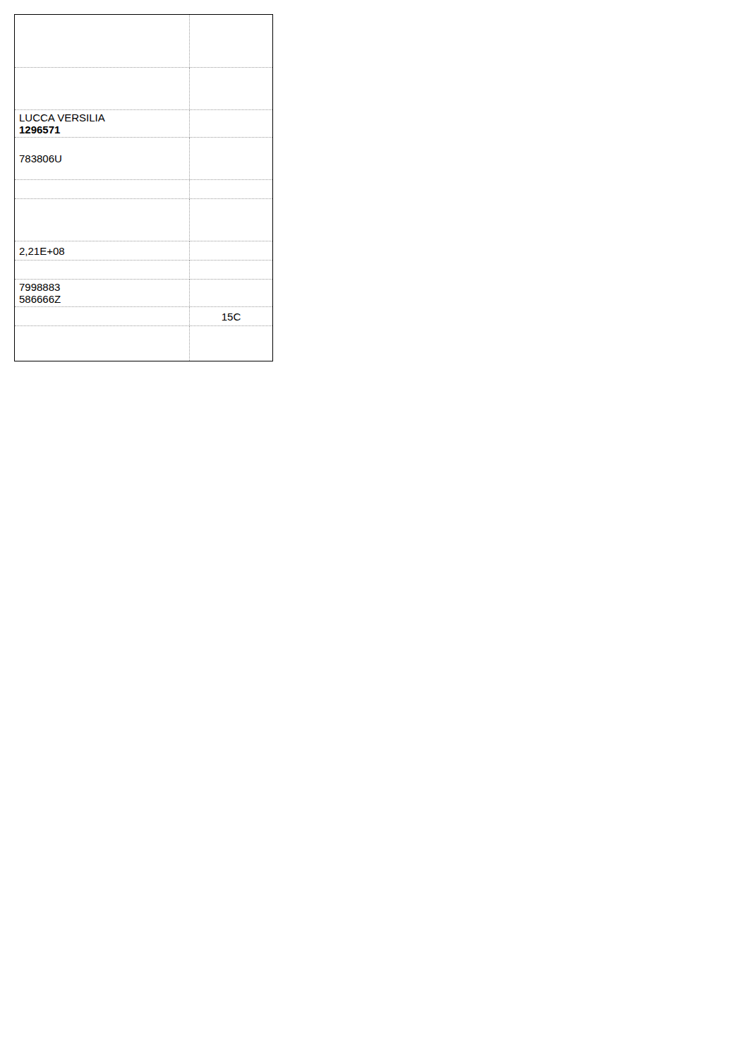| LUCCA VERSILIA 1296571 | |
| 783806U | |
| 2,21E+08 | |
| 7998883 586666Z | |
| | 15C |